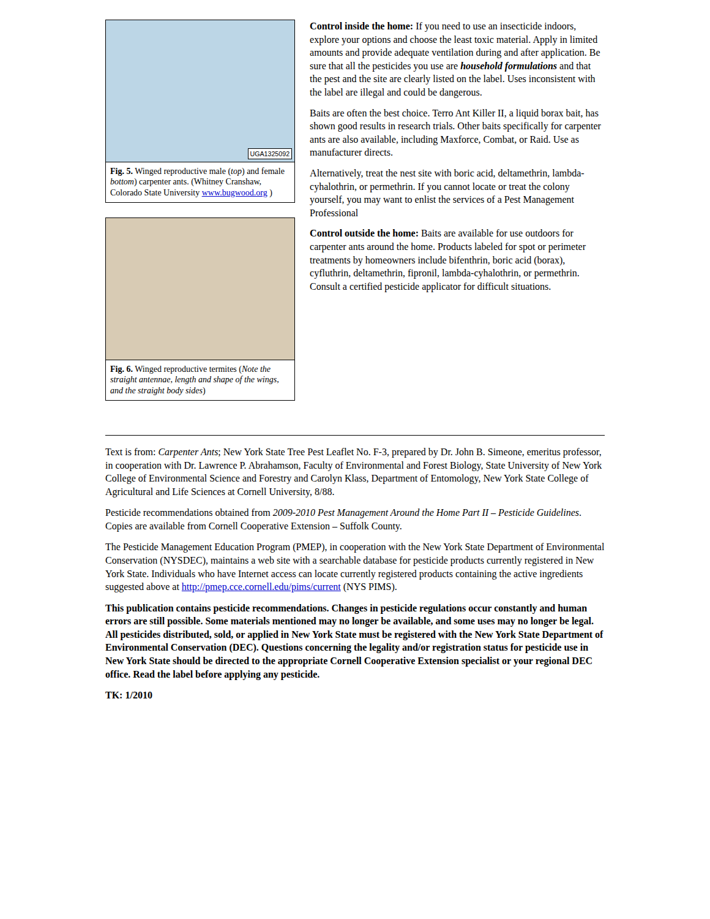UGA1325092
Fig. 5. Winged reproductive male (top) and female bottom) carpenter ants. (Whitney Cranshaw, Colorado State University www.bugwood.org )
Fig. 6. Winged reproductive termites (Note the straight antennae, length and shape of the wings, and the straight body sides)
Control inside the home: If you need to use an insecticide indoors, explore your options and choose the least toxic material. Apply in limited amounts and provide adequate ventilation during and after application. Be sure that all the pesticides you use are household formulations and that the pest and the site are clearly listed on the label. Uses inconsistent with the label are illegal and could be dangerous.
Baits are often the best choice. Terro Ant Killer II, a liquid borax bait, has shown good results in research trials. Other baits specifically for carpenter ants are also available, including Maxforce, Combat, or Raid. Use as manufacturer directs.
Alternatively, treat the nest site with boric acid, deltamethrin, lambda-cyhalothrin, or permethrin. If you cannot locate or treat the colony yourself, you may want to enlist the services of a Pest Management Professional
Control outside the home: Baits are available for use outdoors for carpenter ants around the home. Products labeled for spot or perimeter treatments by homeowners include bifenthrin, boric acid (borax), cyfluthrin, deltamethrin, fipronil, lambda-cyhalothrin, or permethrin. Consult a certified pesticide applicator for difficult situations.
Text is from: Carpenter Ants; New York State Tree Pest Leaflet No. F-3, prepared by Dr. John B. Simeone, emeritus professor, in cooperation with Dr. Lawrence P. Abrahamson, Faculty of Environmental and Forest Biology, State University of New York College of Environmental Science and Forestry and Carolyn Klass, Department of Entomology, New York State College of Agricultural and Life Sciences at Cornell University, 8/88.
Pesticide recommendations obtained from 2009-2010 Pest Management Around the Home Part II – Pesticide Guidelines. Copies are available from Cornell Cooperative Extension – Suffolk County.
The Pesticide Management Education Program (PMEP), in cooperation with the New York State Department of Environmental Conservation (NYSDEC), maintains a web site with a searchable database for pesticide products currently registered in New York State. Individuals who have Internet access can locate currently registered products containing the active ingredients suggested above at http://pmep.cce.cornell.edu/pims/current (NYS PIMS).
This publication contains pesticide recommendations. Changes in pesticide regulations occur constantly and human errors are still possible. Some materials mentioned may no longer be available, and some uses may no longer be legal. All pesticides distributed, sold, or applied in New York State must be registered with the New York State Department of Environmental Conservation (DEC). Questions concerning the legality and/or registration status for pesticide use in New York State should be directed to the appropriate Cornell Cooperative Extension specialist or your regional DEC office. Read the label before applying any pesticide.
TK: 1/2010